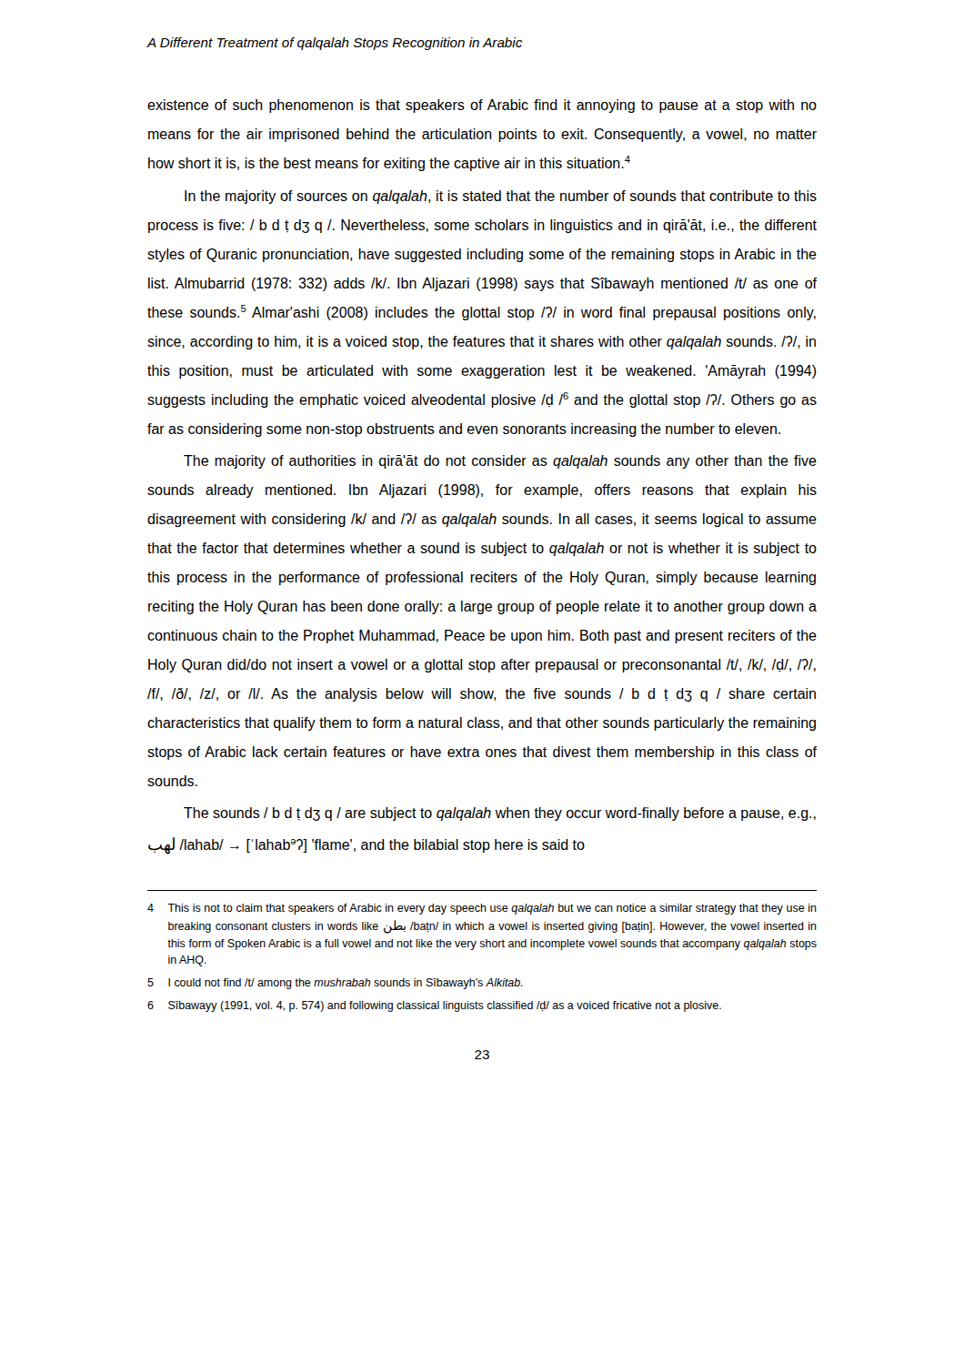A Different Treatment of qalqalah Stops Recognition in Arabic
existence of such phenomenon is that speakers of Arabic find it annoying to pause at a stop with no means for the air imprisoned behind the articulation points to exit. Consequently, a vowel, no matter how short it is, is the best means for exiting the captive air in this situation.4
In the majority of sources on qalqalah, it is stated that the number of sounds that contribute to this process is five: / b d ṭ dʒ q /. Nevertheless, some scholars in linguistics and in qirā'āt, i.e., the different styles of Quranic pronunciation, have suggested including some of the remaining stops in Arabic in the list. Almubarrid (1978: 332) adds /k/. Ibn Aljazari (1998) says that Sîbawayh mentioned /t/ as one of these sounds.5 Almar'ashi (2008) includes the glottal stop /ʔ/ in word final prepausal positions only, since, according to him, it is a voiced stop, the features that it shares with other qalqalah sounds. /ʔ/, in this position, must be articulated with some exaggeration lest it be weakened. 'Amāyrah (1994) suggests including the emphatic voiced alveodental plosive /ḍ /6 and the glottal stop /ʔ/. Others go as far as considering some non-stop obstruents and even sonorants increasing the number to eleven.
The majority of authorities in qirā'āt do not consider as qalqalah sounds any other than the five sounds already mentioned. Ibn Aljazari (1998), for example, offers reasons that explain his disagreement with considering /k/ and /ʔ/ as qalqalah sounds. In all cases, it seems logical to assume that the factor that determines whether a sound is subject to qalqalah or not is whether it is subject to this process in the performance of professional reciters of the Holy Quran, simply because learning reciting the Holy Quran has been done orally: a large group of people relate it to another group down a continuous chain to the Prophet Muhammad, Peace be upon him. Both past and present reciters of the Holy Quran did/do not insert a vowel or a glottal stop after prepausal or preconsonantal /t/, /k/, /ḍ/, /ʔ/, /f/, /ð/, /z/, or /l/. As the analysis below will show, the five sounds / b d ṭ dʒ q / share certain characteristics that qualify them to form a natural class, and that other sounds particularly the remaining stops of Arabic lack certain features or have extra ones that divest them membership in this class of sounds.
The sounds / b d ṭ dʒ q / are subject to qalqalah when they occur word-finally before a pause, e.g., لهب /lahab/ → [ˈlahabəʔ] 'flame', and the bilabial stop here is said to
4 This is not to claim that speakers of Arabic in every day speech use qalqalah but we can notice a similar strategy that they use in breaking consonant clusters in words like بطن /baṭn/ in which a vowel is inserted giving [baṭin]. However, the vowel inserted in this form of Spoken Arabic is a full vowel and not like the very short and incomplete vowel sounds that accompany qalqalah stops in AHQ.
5 I could not find /t/ among the mushrabah sounds in Sîbawayh's Alkitab.
6 Sîbawayy (1991, vol. 4, p. 574) and following classical linguists classified /ḍ/ as a voiced fricative not a plosive.
23